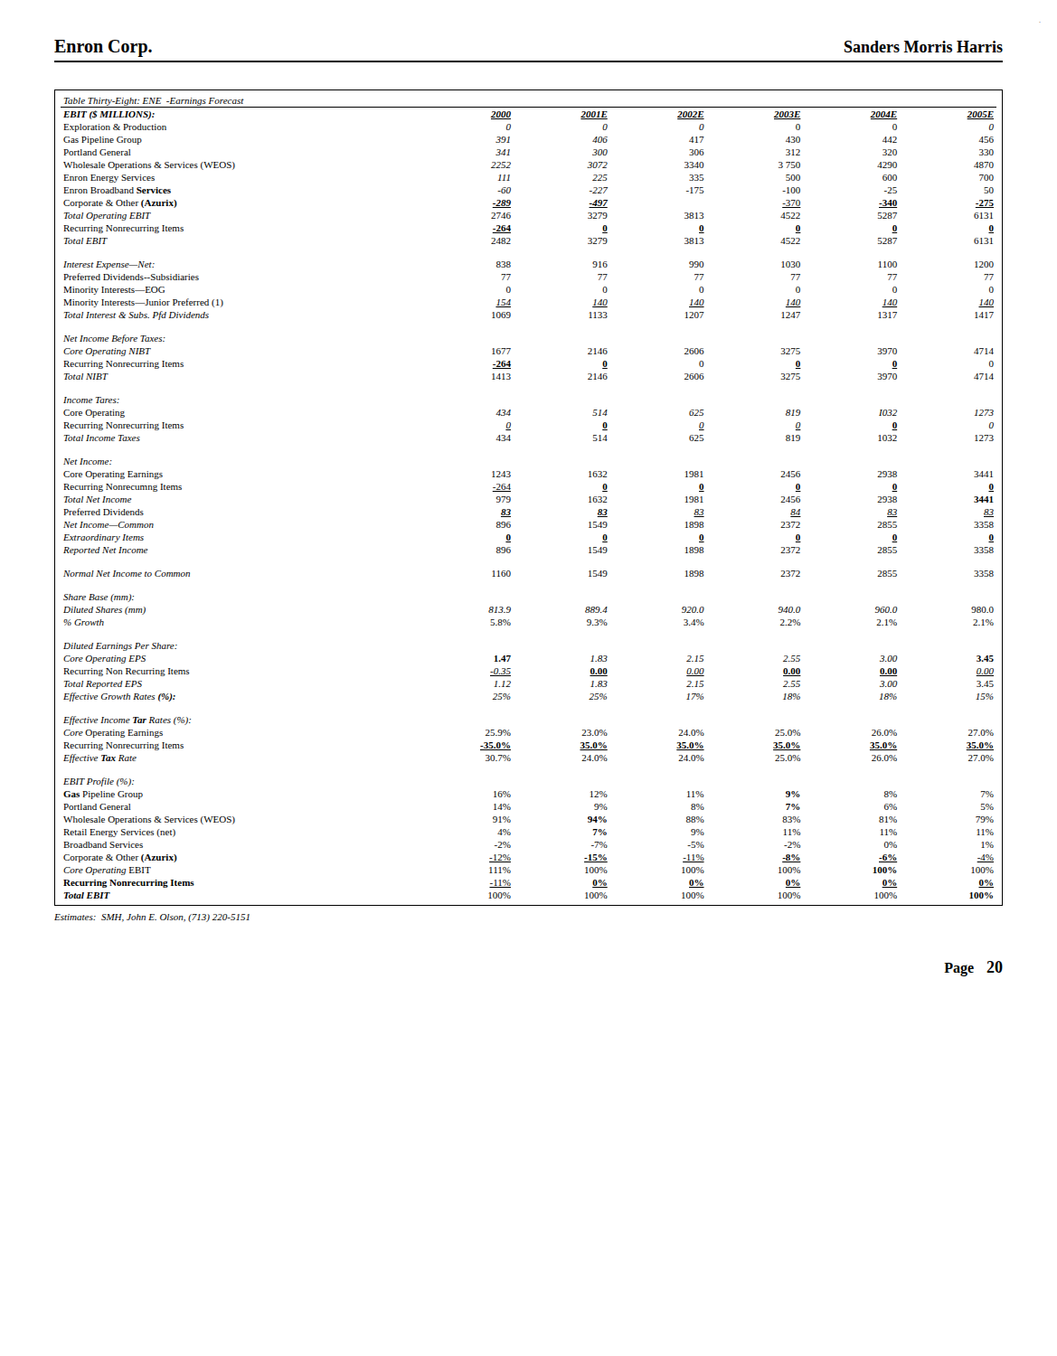.
Enron Corp.
Sanders Morris Harris
| Table Thirty-Eight: ENE -Earnings Forecast |
| EBIT ($ MILLIONS): | 2000 | 2001E | 2002E | 2003E | 2004E | 2005E |
| Exploration & Production | 0 | 0 | 0 | 0 | 0 | 0 |
| Gas Pipeline Group | 391 | 406 | 417 | 430 | 442 | 456 |
| Portland General | 341 | 300 | 306 | 312 | 320 | 330 |
| Wholesale Operations & Services (WEOS) | 2252 | 3072 | 3340 | 3 750 | 4290 | 4870 |
| Enron Energy Services | 111 | 225 | 335 | 500 | 600 | 700 |
| Enron Broadband Services | -60 | -227 | -175 | -100 | -25 | 50 |
| Corporate & Other (Azurix) | -289 | -497 | | -370 | -340 | -275 |
| Total Operating EBIT | 2746 | 3279 | 3813 | 4522 | 5287 | 6131 |
| Recurring Nonrecurring Items | -264 | 0 | 0 | 0 | 0 | 0 |
| Total EBIT | 2482 | 3279 | 3813 | 4522 | 5287 | 6131 |
| Interest Expense—Net: | 838 | 916 | 990 | 1030 | 1100 | 1200 |
| Preferred Dividends--Subsidiaries | 77 | 77 | 77 | 77 | 77 | 77 |
| Minority Interests—EOG | 0 | 0 | 0 | 0 | 0 | 0 |
| Minority Interests—Junior Preferred (1) | 154 | 140 | 140 | 140 | 140 | 140 |
| Total Interest & Subs. Pfd Dividends | 1069 | 1133 | 1207 | 1247 | 1317 | 1417 |
| Net Income Before Taxes: | | | | | | |
| Core Operating NIBT | 1677 | 2146 | 2606 | 3275 | 3970 | 4714 |
| Recurring Nonrecurring Items | -264 | 0 | 0 | 0 | 0 | 0 |
| Total NIBT | 1413 | 2146 | 2606 | 3275 | 3970 | 4714 |
| Income Tares: | | | | | | |
| Core Operating | 434 | 514 | 625 | 819 | I032 | 1273 |
| Recurring Nonrecurring Items | 0 | 0 | 0 | 0 | 0 | 0 |
| Total Income Taxes | 434 | 514 | 625 | 819 | 1032 | 1273 |
| Net Income: | | | | | | |
| Core Operating Earnings | 1243 | 1632 | 1981 | 2456 | 2938 | 3441 |
| Recurring Nonrecumng Items | -264 | 0 | 0 | 0 | 0 | 0 |
| Total Net Income | 979 | 1632 | 1981 | 2456 | 2938 | 3441 |
| Preferred Dividends | 83 | 83 | 83 | 84 | 83 | 83 |
| Net Income—Common | 896 | 1549 | 1898 | 2372 | 2855 | 3358 |
| Extraordinary Items | 0 | 0 | 0 | 0 | 0 | 0 |
| Reported Net Income | 896 | 1549 | 1898 | 2372 | 2855 | 3358 |
| Normal Net Income to Common | 1160 | 1549 | 1898 | 2372 | 2855 | 3358 |
| Share Base (mm): | | | | | | |
| Diluted Shares (mm) | 813.9 | 889.4 | 920.0 | 940.0 | 960.0 | 980.0 |
| % Growth | 5.8% | 9.3% | 3.4% | 2.2% | 2.1% | 2.1% |
| Diluted Earnings Per Share: | | | | | | |
| Core Operating EPS | 1.47 | 1.83 | 2.15 | 2.55 | 3.00 | 3.45 |
| Recurring Non Recurring Items | -0.35 | 0.00 | 0.00 | 0.00 | 0.00 | 0.00 |
| Total Reported EPS | 1.12 | 1.83 | 2.15 | 2.55 | 3.00 | 3.45 |
| Effective Growth Rates (%): | 25% | 25% | 17% | 18% | 18% | 15% |
| Effective Income Tar Rates (%): | | | | | | |
| Core Operating Earnings | 25.9% | 23.0% | 24.0% | 25.0% | 26.0% | 27.0% |
| Recurring Nonrecurring Items | -35.0% | 35.0% | 35.0% | 35.0% | 35.0% | 35.0% |
| Effective Tax Rate | 30.7% | 24.0% | 24.0% | 25.0% | 26.0% | 27.0% |
| EBIT Profile (%): | | | | | | |
| Gas Pipeline Group | 16% | 12% | 11% | 9% | 8% | 7% |
| Portland General | 14% | 9% | 8% | 7% | 6% | 5% |
| Wholesale Operations & Services (WEOS) | 91% | 94% | 88% | 83% | 81% | 79% |
| Retail Energy Services (net) | 4% | 7% | 9% | 11% | 11% | 11% |
| Broadband Services | -2% | -7% | -5% | -2% | 0% | 1% |
| Corporate & Other (Azurix) | -12% | -15% | -11% | -8% | -6% | -4% |
| Core Operating EBIT | 111% | 100% | 100% | 100% | 100% | 100% |
| Recurring Nonrecurring Items | -11% | 0% | 0% | 0% | 0% | 0% |
| Total EBIT | 100% | 100% | 100% | 100% | 100% | 100% |
Estimates: SMH, John E. Olson, (713) 220-5151
Page 20